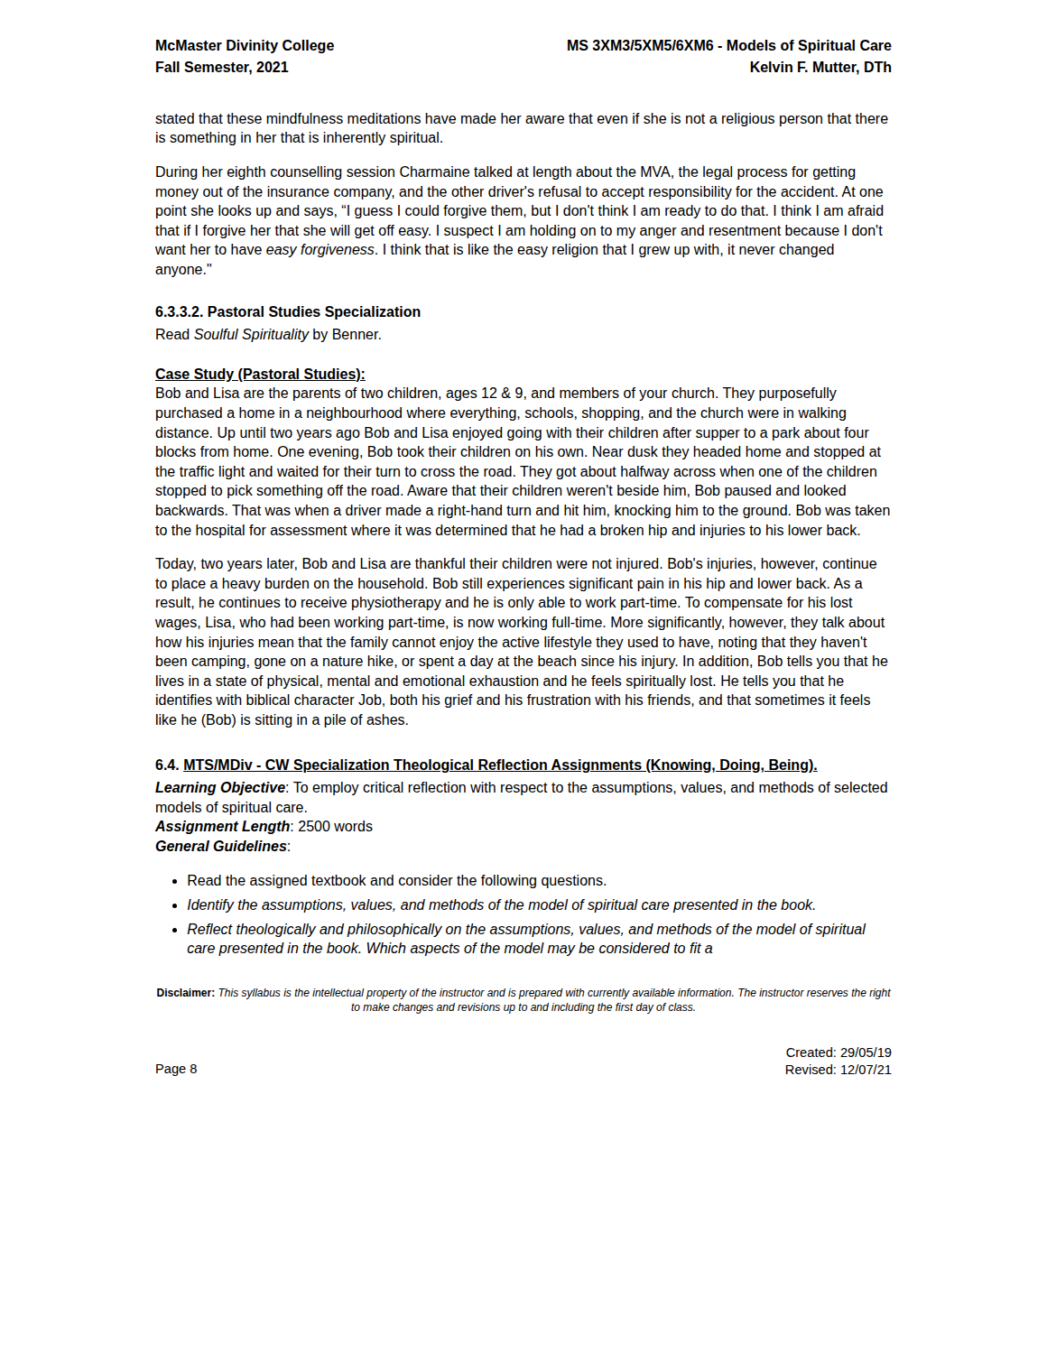McMaster Divinity College
Fall Semester, 2021
MS 3XM3/5XM5/6XM6 - Models of Spiritual Care
Kelvin F. Mutter, DTh
stated that these mindfulness meditations have made her aware that even if she is not a religious person that there is something in her that is inherently spiritual.
During her eighth counselling session Charmaine talked at length about the MVA, the legal process for getting money out of the insurance company, and the other driver's refusal to accept responsibility for the accident. At one point she looks up and says, “I guess I could forgive them, but I don't think I am ready to do that. I think I am afraid that if I forgive her that she will get off easy. I suspect I am holding on to my anger and resentment because I don't want her to have easy forgiveness. I think that is like the easy religion that I grew up with, it never changed anyone."
6.3.3.2. Pastoral Studies Specialization
Read Soulful Spirituality by Benner.
Case Study (Pastoral Studies):
Bob and Lisa are the parents of two children, ages 12 & 9, and members of your church. They purposefully purchased a home in a neighbourhood where everything, schools, shopping, and the church were in walking distance. Up until two years ago Bob and Lisa enjoyed going with their children after supper to a park about four blocks from home. One evening, Bob took their children on his own. Near dusk they headed home and stopped at the traffic light and waited for their turn to cross the road. They got about halfway across when one of the children stopped to pick something off the road. Aware that their children weren't beside him, Bob paused and looked backwards. That was when a driver made a right-hand turn and hit him, knocking him to the ground. Bob was taken to the hospital for assessment where it was determined that he had a broken hip and injuries to his lower back.
Today, two years later, Bob and Lisa are thankful their children were not injured. Bob's injuries, however, continue to place a heavy burden on the household. Bob still experiences significant pain in his hip and lower back. As a result, he continues to receive physiotherapy and he is only able to work part-time. To compensate for his lost wages, Lisa, who had been working part-time, is now working full-time. More significantly, however, they talk about how his injuries mean that the family cannot enjoy the active lifestyle they used to have, noting that they haven't been camping, gone on a nature hike, or spent a day at the beach since his injury. In addition, Bob tells you that he lives in a state of physical, mental and emotional exhaustion and he feels spiritually lost. He tells you that he identifies with biblical character Job, both his grief and his frustration with his friends, and that sometimes it feels like he (Bob) is sitting in a pile of ashes.
6.4. MTS/MDiv - CW Specialization Theological Reflection Assignments (Knowing, Doing, Being).
Learning Objective: To employ critical reflection with respect to the assumptions, values, and methods of selected models of spiritual care.
Assignment Length: 2500 words
General Guidelines:
Read the assigned textbook and consider the following questions.
Identify the assumptions, values, and methods of the model of spiritual care presented in the book.
Reflect theologically and philosophically on the assumptions, values, and methods of the model of spiritual care presented in the book. Which aspects of the model may be considered to fit a
Disclaimer: This syllabus is the intellectual property of the instructor and is prepared with currently available information. The instructor reserves the right to make changes and revisions up to and including the first day of class.
Page 8
Created: 29/05/19
Revised: 12/07/21